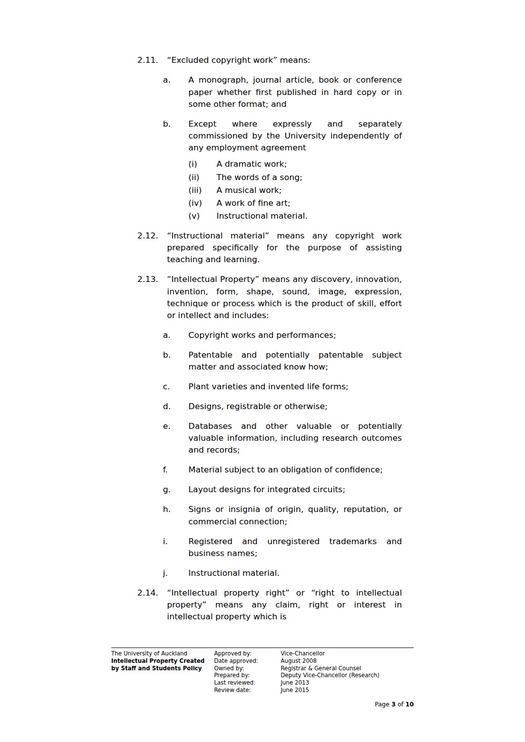2.11.
“Excluded copyright work” means:
a.
A monograph, journal article, book or conference paper whether first published in hard copy or in some other format; and
b.
Except where expressly and separately commissioned by the University independently of any employment agreement
(i) A dramatic work;
(ii) The words of a song;
(iii) A musical work;
(iv) A work of fine art;
(v) Instructional material.
2.12.
“Instructional material” means any copyright work prepared specifically for the purpose of assisting teaching and learning.
2.13.
“Intellectual Property” means any discovery, innovation, invention, form, shape, sound, image, expression, technique or process which is the product of skill, effort or intellect and includes:
a.
Copyright works and performances;
b.
Patentable and potentially patentable subject matter and associated know how;
c.
Plant varieties and invented life forms;
d.
Designs, registrable or otherwise;
e.
Databases and other valuable or potentially valuable information, including research outcomes and records;
f.
Material subject to an obligation of confidence;
g.
Layout designs for integrated circuits;
h.
Signs or insignia of origin, quality, reputation, or commercial connection;
i.
Registered and unregistered trademarks and business names;
j.
Instructional material.
2.14.
“Intellectual property right” or “right to intellectual property” means any claim, right or interest in intellectual property which is
| The University of Auckland | Approved by: | Vice-Chancellor |
| Intellectual Property Created | Date approved: | August 2008 |
| by Staff and Students Policy | Owned by: | Registrar & General Counsel |
| | Prepared by: | Deputy Vice-Chancellor (Research) |
| | Last reviewed: | June 2013 |
| | Review date: | June 2015 |
Page 3 of 10